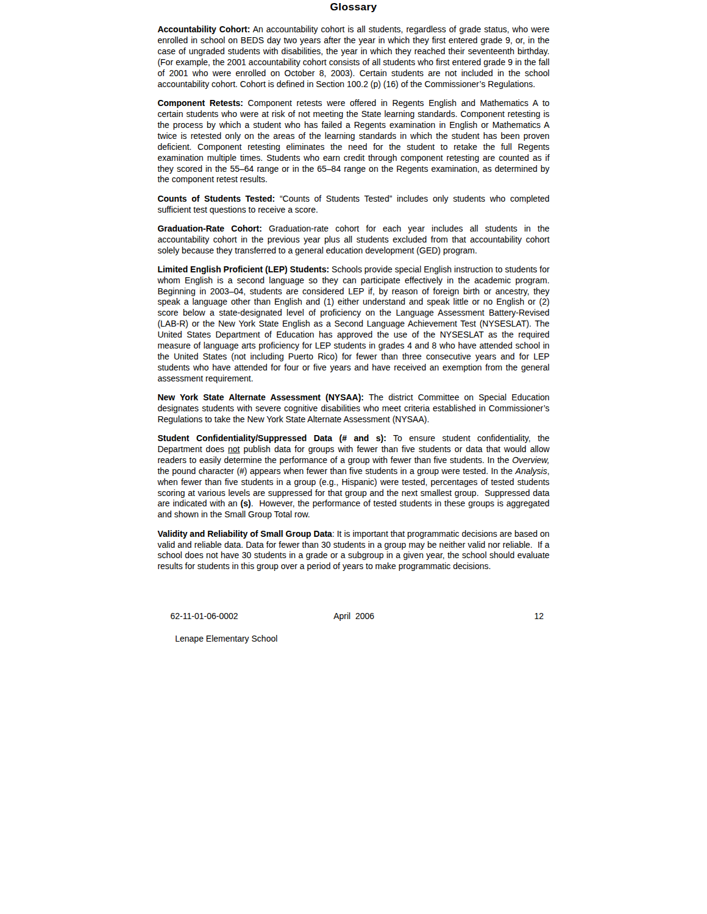Glossary
Accountability Cohort: An accountability cohort is all students, regardless of grade status, who were enrolled in school on BEDS day two years after the year in which they first entered grade 9, or, in the case of ungraded students with disabilities, the year in which they reached their seventeenth birthday. (For example, the 2001 accountability cohort consists of all students who first entered grade 9 in the fall of 2001 who were enrolled on October 8, 2003). Certain students are not included in the school accountability cohort. Cohort is defined in Section 100.2 (p) (16) of the Commissioner’s Regulations.
Component Retests: Component retests were offered in Regents English and Mathematics A to certain students who were at risk of not meeting the State learning standards. Component retesting is the process by which a student who has failed a Regents examination in English or Mathematics A twice is retested only on the areas of the learning standards in which the student has been proven deficient. Component retesting eliminates the need for the student to retake the full Regents examination multiple times. Students who earn credit through component retesting are counted as if they scored in the 55–64 range or in the 65–84 range on the Regents examination, as determined by the component retest results.
Counts of Students Tested: “Counts of Students Tested” includes only students who completed sufficient test questions to receive a score.
Graduation-Rate Cohort: Graduation-rate cohort for each year includes all students in the accountability cohort in the previous year plus all students excluded from that accountability cohort solely because they transferred to a general education development (GED) program.
Limited English Proficient (LEP) Students: Schools provide special English instruction to students for whom English is a second language so they can participate effectively in the academic program. Beginning in 2003–04, students are considered LEP if, by reason of foreign birth or ancestry, they speak a language other than English and (1) either understand and speak little or no English or (2) score below a state-designated level of proficiency on the Language Assessment Battery-Revised (LAB-R) or the New York State English as a Second Language Achievement Test (NYSESLAT). The United States Department of Education has approved the use of the NYSESLAT as the required measure of language arts proficiency for LEP students in grades 4 and 8 who have attended school in the United States (not including Puerto Rico) for fewer than three consecutive years and for LEP students who have attended for four or five years and have received an exemption from the general assessment requirement.
New York State Alternate Assessment (NYSAA): The district Committee on Special Education designates students with severe cognitive disabilities who meet criteria established in Commissioner’s Regulations to take the New York State Alternate Assessment (NYSAA).
Student Confidentiality/Suppressed Data (# and s): To ensure student confidentiality, the Department does not publish data for groups with fewer than five students or data that would allow readers to easily determine the performance of a group with fewer than five students. In the Overview, the pound character (#) appears when fewer than five students in a group were tested. In the Analysis, when fewer than five students in a group (e.g., Hispanic) were tested, percentages of tested students scoring at various levels are suppressed for that group and the next smallest group. Suppressed data are indicated with an (s). However, the performance of tested students in these groups is aggregated and shown in the Small Group Total row.
Validity and Reliability of Small Group Data: It is important that programmatic decisions are based on valid and reliable data. Data for fewer than 30 students in a group may be neither valid nor reliable. If a school does not have 30 students in a grade or a subgroup in a given year, the school should evaluate results for students in this group over a period of years to make programmatic decisions.
62-11-01-06-0002 April 2006 12
Lenape Elementary School